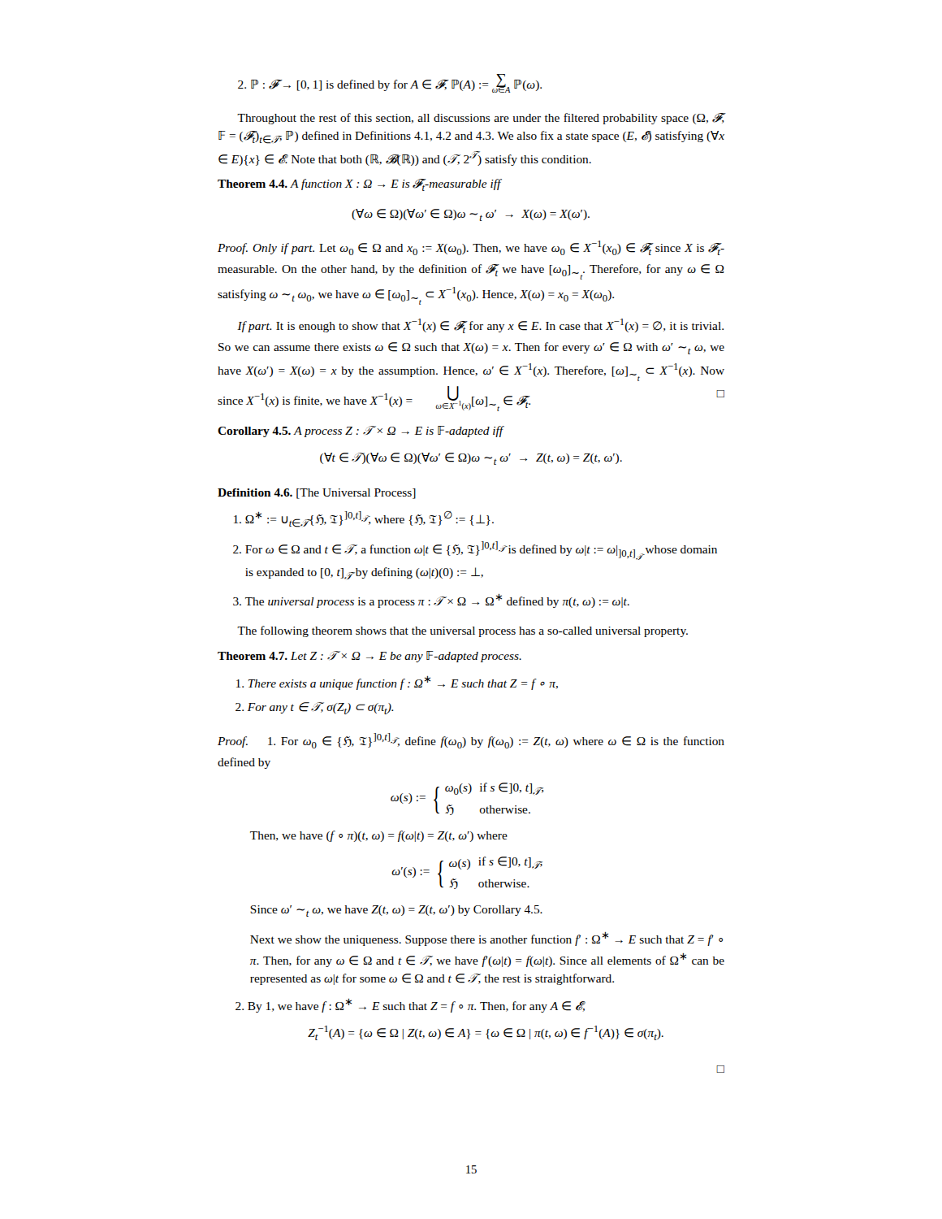ℙ : 𝓕 → [0, 1] is defined by for A ∈ 𝓕, ℙ(A) := ∑ω∈A ℙ(ω).
Throughout the rest of this section, all discussions are under the filtered probability space (Ω, 𝓕, 𝔽 = (𝓕t)t∈𝒯, ℙ) defined in Definitions 4.1, 4.2 and 4.3. We also fix a state space (E, 𝓔) satisfying (∀x ∈ E){x} ∈ 𝓔. Note that both (ℝ, 𝓑(ℝ)) and (𝒯, 2𝒯) satisfy this condition.
Theorem 4.4. A function X : Ω → E is 𝓕t-measurable iff
(∀ω ∈ Ω)(∀ω′ ∈ Ω)ω ∼t ω′ → X(ω) = X(ω′).
Proof. Only if part. Let ω0 ∈ Ω and x0 := X(ω0). Then, we have ω0 ∈ X−1(x0) ∈ 𝓕t since X is 𝓕t-measurable. On the other hand, by the definition of 𝓕t we have [ω0]∼t. Therefore, for any ω ∈ Ω satisfying ω ∼t ω0, we have ω ∈ [ω0]∼t ⊂ X−1(x0). Hence, X(ω) = x0 = X(ω0).
If part. It is enough to show that X−1(x) ∈ 𝓕t for any x ∈ E. In case that X−1(x) = ∅, it is trivial. So we can assume there exists ω ∈ Ω such that X(ω) = x. Then for every ω′ ∈ Ω with ω′ ∼t ω, we have X(ω′) = X(ω) = x by the assumption. Hence, ω′ ∈ X−1(x). Therefore, [ω]∼t ⊂ X−1(x). Now since X−1(x) is finite, we have X−1(x) = ⋃ω∈X−1(x)[ω]∼t ∈ 𝓕t. □
Corollary 4.5. A process Z : 𝒯 × Ω → E is 𝔽-adapted iff
(∀t ∈ 𝒯)(∀ω ∈ Ω)(∀ω′ ∈ Ω)ω ∼t ω′ → Z(t, ω) = Z(t, ω′).
Definition 4.6. [The Universal Process]
Ω∗ := ∪t∈𝒯{ℌ, 𝔗}]0,t]𝒯, where {ℌ, 𝔗}∅ := {⊥}.
For ω ∈ Ω and t ∈ 𝒯, a function ω|t ∈ {ℌ, 𝔗}]0,t]𝒯 is defined by ω|t := ω|]0,t]𝒯 whose domain is expanded to [0, t]𝒯 by defining (ω|t)(0) := ⊥,
The universal process is a process π : 𝒯 × Ω → Ω∗ defined by π(t, ω) := ω|t.
The following theorem shows that the universal process has a so-called universal property.
Theorem 4.7. Let Z : 𝒯 × Ω → E be any 𝔽-adapted process.
There exists a unique function f : Ω∗ → E such that Z = f ∘ π,
For any t ∈ 𝒯, σ(Zt) ⊂ σ(πt).
Proof. 1. For ω0 ∈ {ℌ, 𝔗}]0,t]𝒯, define f(ω0) by f(ω0) := Z(t, ω) where ω ∈ Ω is the function defined by
ω(s) := {
| ω 0 ( s ) | if s ∈]0, t ] 𝒯 , |
| ℌ | otherwise. |
Then, we have (f ∘ π)(t, ω) = f(ω|t) = Z(t, ω′) where
ω′(s) := {
| ω ( s ) | if s ∈]0, t ] 𝒯 , |
| ℌ | otherwise. |
Since ω′ ∼t ω, we have Z(t, ω) = Z(t, ω′) by Corollary 4.5.
Next we show the uniqueness. Suppose there is another function f′ : Ω∗ → E such that Z = f′ ∘ π. Then, for any ω ∈ Ω and t ∈ 𝒯, we have f′(ω|t) = f(ω|t). Since all elements of Ω∗ can be represented as ω|t for some ω ∈ Ω and t ∈ 𝒯, the rest is straightforward.
By 1, we have f : Ω∗ → E such that Z = f ∘ π. Then, for any A ∈ 𝓔,
Zt−1(A) = {ω ∈ Ω | Z(t, ω) ∈ A} = {ω ∈ Ω | π(t, ω) ∈ f−1(A)} ∈ σ(πt).
□
15